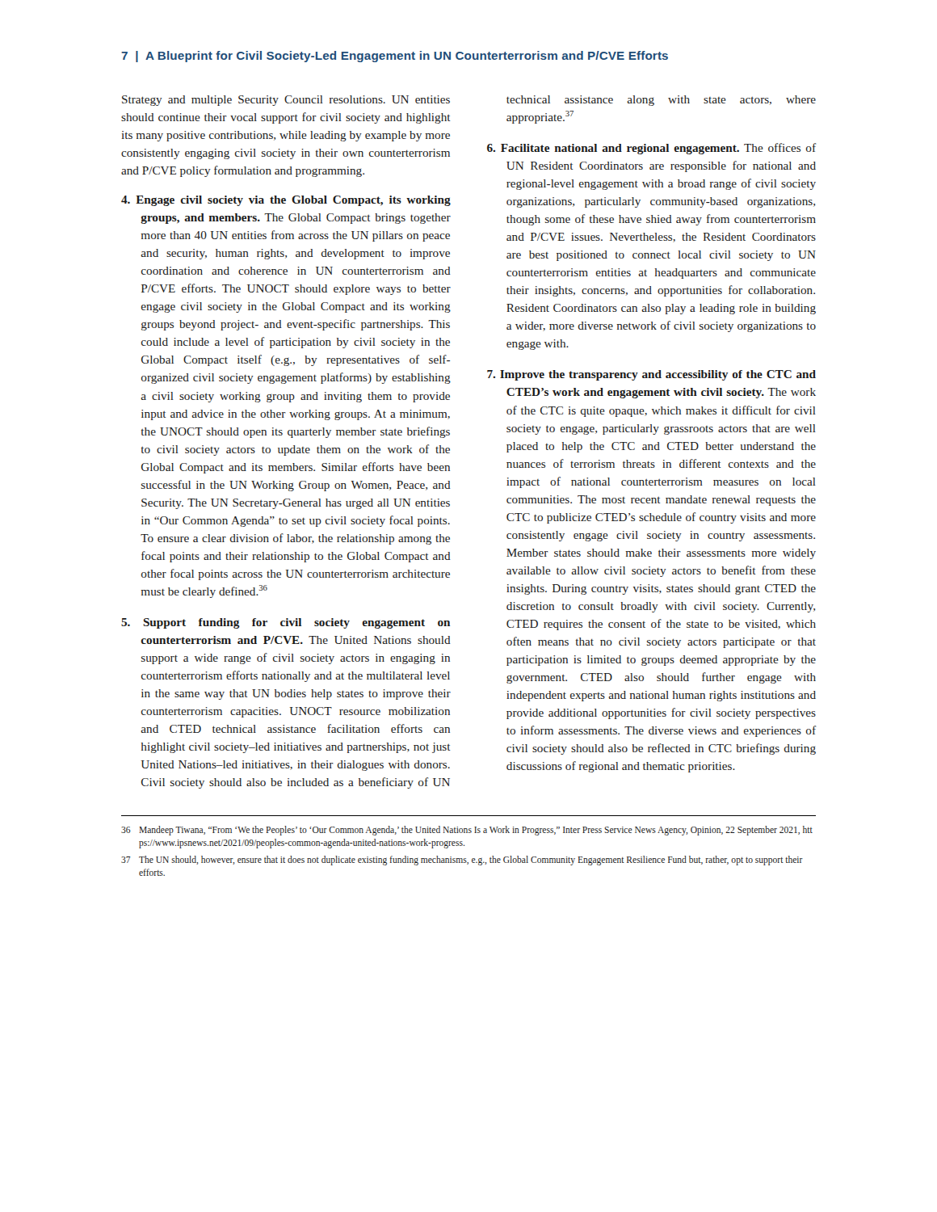7 | A Blueprint for Civil Society-Led Engagement in UN Counterterrorism and P/CVE Efforts
Strategy and multiple Security Council resolutions. UN entities should continue their vocal support for civil society and highlight its many positive contributions, while leading by example by more consistently engaging civil society in their own counterterrorism and P/CVE policy formulation and programming.
4. Engage civil society via the Global Compact, its working groups, and members. The Global Compact brings together more than 40 UN entities from across the UN pillars on peace and security, human rights, and development to improve coordination and coherence in UN counterterrorism and P/CVE efforts. The UNOCT should explore ways to better engage civil society in the Global Compact and its working groups beyond project- and event-specific partnerships. This could include a level of participation by civil society in the Global Compact itself (e.g., by representatives of self-organized civil society engagement platforms) by establishing a civil society working group and inviting them to provide input and advice in the other working groups. At a minimum, the UNOCT should open its quarterly member state briefings to civil society actors to update them on the work of the Global Compact and its members. Similar efforts have been successful in the UN Working Group on Women, Peace, and Security. The UN Secretary-General has urged all UN entities in “Our Common Agenda” to set up civil society focal points. To ensure a clear division of labor, the relationship among the focal points and their relationship to the Global Compact and other focal points across the UN counterterrorism architecture must be clearly defined.36
5. Support funding for civil society engagement on counterterrorism and P/CVE. The United Nations should support a wide range of civil society actors in engaging in counterterrorism efforts nationally and at the multilateral level in the same way that UN bodies help states to improve their counterterrorism capacities. UNOCT resource mobilization and CTED technical assistance facilitation efforts can highlight civil society–led initiatives and partnerships, not just United Nations–led initiatives, in their dialogues with donors. Civil society should also be included as a beneficiary of UN technical assistance along with state actors, where appropriate.37
6. Facilitate national and regional engagement. The offices of UN Resident Coordinators are responsible for national and regional-level engagement with a broad range of civil society organizations, particularly community-based organizations, though some of these have shied away from counterterrorism and P/CVE issues. Nevertheless, the Resident Coordinators are best positioned to connect local civil society to UN counterterrorism entities at headquarters and communicate their insights, concerns, and opportunities for collaboration. Resident Coordinators can also play a leading role in building a wider, more diverse network of civil society organizations to engage with.
7. Improve the transparency and accessibility of the CTC and CTED’s work and engagement with civil society. The work of the CTC is quite opaque, which makes it difficult for civil society to engage, particularly grassroots actors that are well placed to help the CTC and CTED better understand the nuances of terrorism threats in different contexts and the impact of national counterterrorism measures on local communities. The most recent mandate renewal requests the CTC to publicize CTED’s schedule of country visits and more consistently engage civil society in country assessments. Member states should make their assessments more widely available to allow civil society actors to benefit from these insights. During country visits, states should grant CTED the discretion to consult broadly with civil society. Currently, CTED requires the consent of the state to be visited, which often means that no civil society actors participate or that participation is limited to groups deemed appropriate by the government. CTED also should further engage with independent experts and national human rights institutions and provide additional opportunities for civil society perspectives to inform assessments. The diverse views and experiences of civil society should also be reflected in CTC briefings during discussions of regional and thematic priorities.
36
Mandeep Tiwana, “From ‘We the Peoples’ to ‘Our Common Agenda,’ the United Nations Is a Work in Progress,” Inter Press Service News Agency, Opinion, 22 September 2021, https://www.ipsnews.net/2021/09/peoples-common-agenda-united-nations-work-progress.
37
The UN should, however, ensure that it does not duplicate existing funding mechanisms, e.g., the Global Community Engagement Resilience Fund but, rather, opt to support their efforts.